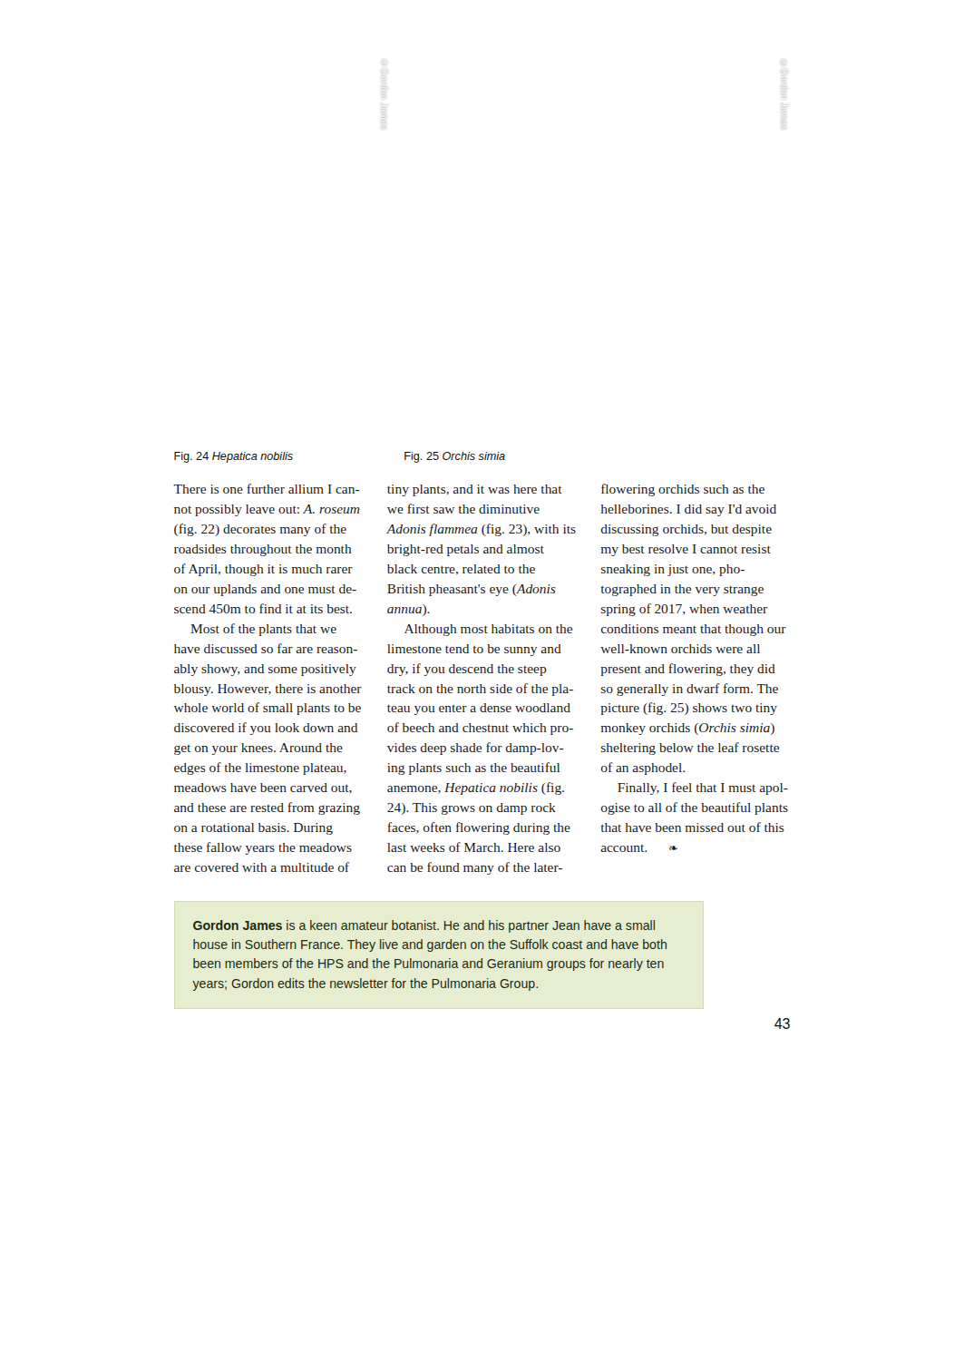©Gordon James
Fig. 24 Hepatica nobilis
©Gordon James
Fig. 25 Orchis simia
There is one further allium I cannot possibly leave out: A. roseum (fig. 22) decorates many of the roadsides throughout the month of April, though it is much rarer on our uplands and one must descend 450m to find it at its best.
Most of the plants that we have discussed so far are reasonably showy, and some positively blousy. However, there is another whole world of small plants to be discovered if you look down and get on your knees. Around the edges of the limestone plateau, meadows have been carved out, and these are rested from grazing on a rotational basis. During these fallow years the meadows are covered with a multitude of tiny plants, and it was here that we first saw the diminutive Adonis flammea (fig. 23), with its bright-red petals and almost black centre, related to the British pheasant's eye (Adonis annua).
Although most habitats on the limestone tend to be sunny and dry, if you descend the steep track on the north side of the plateau you enter a dense woodland of beech and chestnut which provides deep shade for damp-loving plants such as the beautiful anemone, Hepatica nobilis (fig. 24). This grows on damp rock faces, often flowering during the last weeks of March. Here also can be found many of the later-flowering orchids such as the helleborines. I did say I'd avoid discussing orchids, but despite my best resolve I cannot resist sneaking in just one, photographed in the very strange spring of 2017, when weather conditions meant that though our well-known orchids were all present and flowering, they did so generally in dwarf form. The picture (fig. 25) shows two tiny monkey orchids (Orchis simia) sheltering below the leaf rosette of an asphodel.
Finally, I feel that I must apologise to all of the beautiful plants that have been missed out of this account.❧
Gordon James is a keen amateur botanist. He and his partner Jean have a small house in Southern France. They live and garden on the Suffolk coast and have both been members of the HPS and the Pulmonaria and Geranium groups for nearly ten years; Gordon edits the newsletter for the Pulmonaria Group.
43